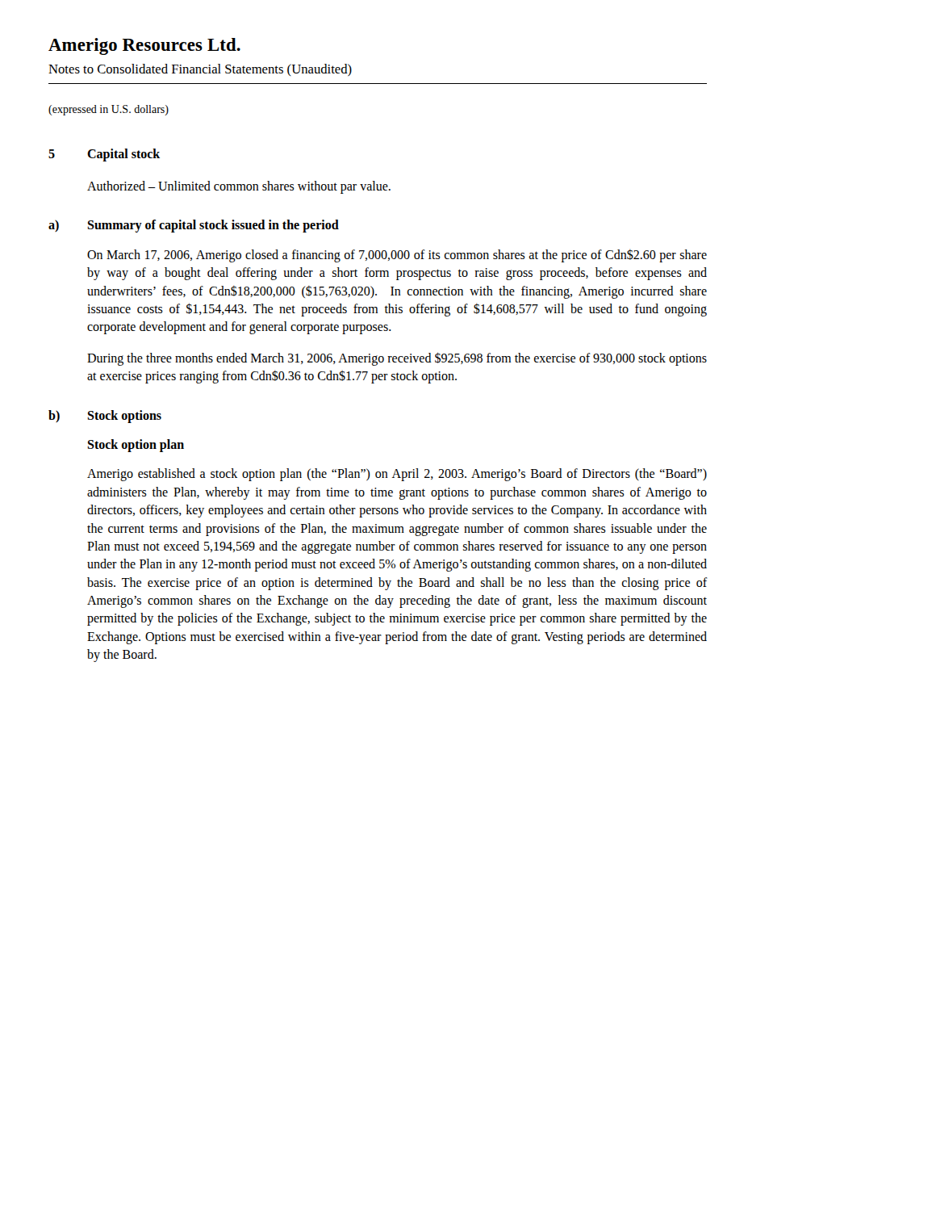Amerigo Resources Ltd.
Notes to Consolidated Financial Statements (Unaudited)
(expressed in U.S. dollars)
5
Capital stock
Authorized – Unlimited common shares without par value.
a)
Summary of capital stock issued in the period
On March 17, 2006, Amerigo closed a financing of 7,000,000 of its common shares at the price of Cdn$2.60 per share by way of a bought deal offering under a short form prospectus to raise gross proceeds, before expenses and underwriters’ fees, of Cdn$18,200,000 ($15,763,020). In connection with the financing, Amerigo incurred share issuance costs of $1,154,443. The net proceeds from this offering of $14,608,577 will be used to fund ongoing corporate development and for general corporate purposes.
During the three months ended March 31, 2006, Amerigo received $925,698 from the exercise of 930,000 stock options at exercise prices ranging from Cdn$0.36 to Cdn$1.77 per stock option.
b)
Stock options
Stock option plan
Amerigo established a stock option plan (the “Plan”) on April 2, 2003. Amerigo’s Board of Directors (the “Board”) administers the Plan, whereby it may from time to time grant options to purchase common shares of Amerigo to directors, officers, key employees and certain other persons who provide services to the Company. In accordance with the current terms and provisions of the Plan, the maximum aggregate number of common shares issuable under the Plan must not exceed 5,194,569 and the aggregate number of common shares reserved for issuance to any one person under the Plan in any 12-month period must not exceed 5% of Amerigo’s outstanding common shares, on a non-diluted basis. The exercise price of an option is determined by the Board and shall be no less than the closing price of Amerigo’s common shares on the Exchange on the day preceding the date of grant, less the maximum discount permitted by the policies of the Exchange, subject to the minimum exercise price per common share permitted by the Exchange. Options must be exercised within a five-year period from the date of grant. Vesting periods are determined by the Board.